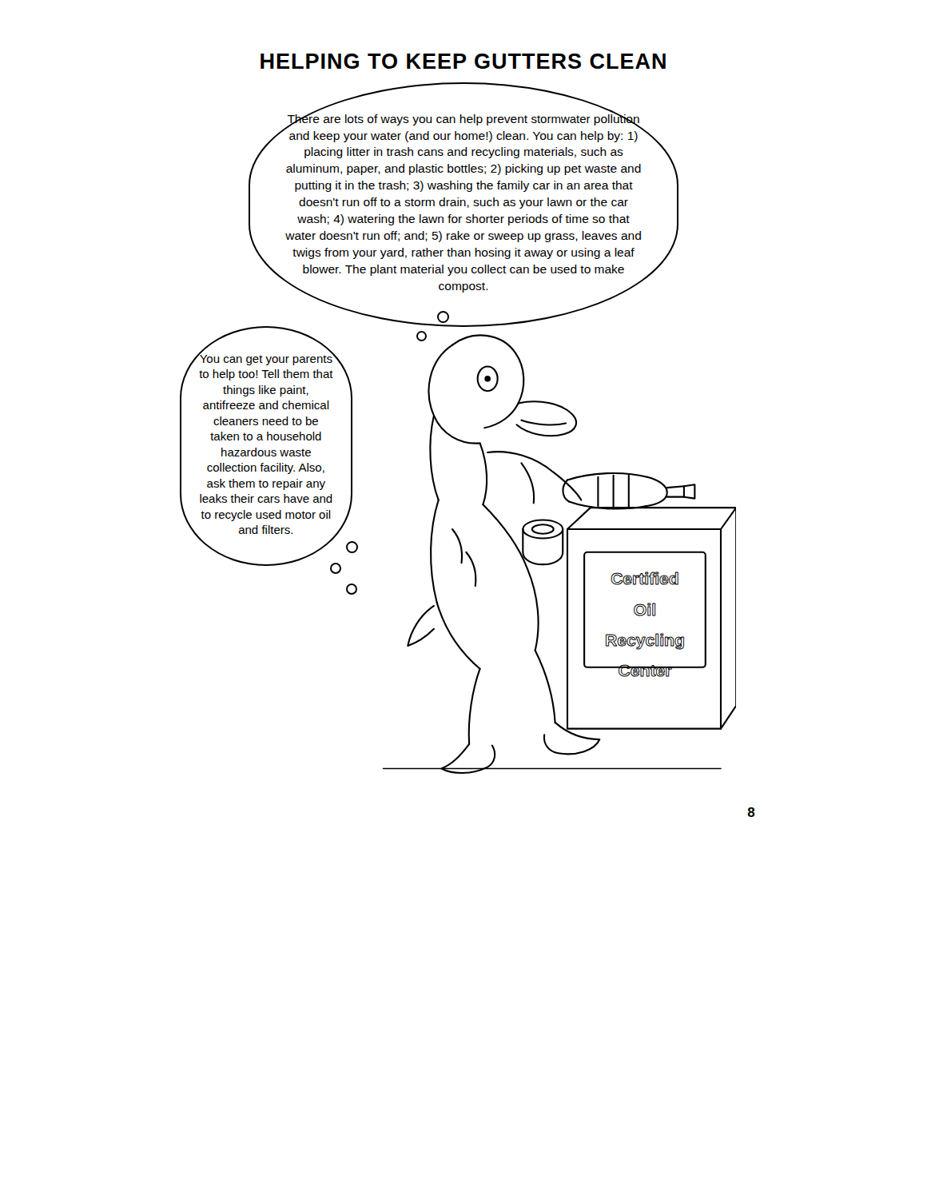HELPING TO KEEP GUTTERS CLEAN
There are lots of ways you can help prevent stormwater pollution and keep your water (and our home!) clean. You can help by: 1) placing litter in trash cans and recycling materials, such as aluminum, paper, and plastic bottles; 2) picking up pet waste and putting it in the trash; 3) washing the family car in an area that doesn't run off to a storm drain, such as your lawn or the car wash; 4) watering the lawn for shorter periods of time so that water doesn't run off; and; 5) rake or sweep up grass, leaves and twigs from your yard, rather than hosing it away or using a leaf blower. The plant material you collect can be used to make compost.
You can get your parents to help too! Tell them that things like paint, antifreeze and chemical cleaners need to be taken to a household hazardous waste collection facility. Also, ask them to repair any leaks their cars have and to recycle used motor oil and filters.
Certified Oil Recycling Center
8